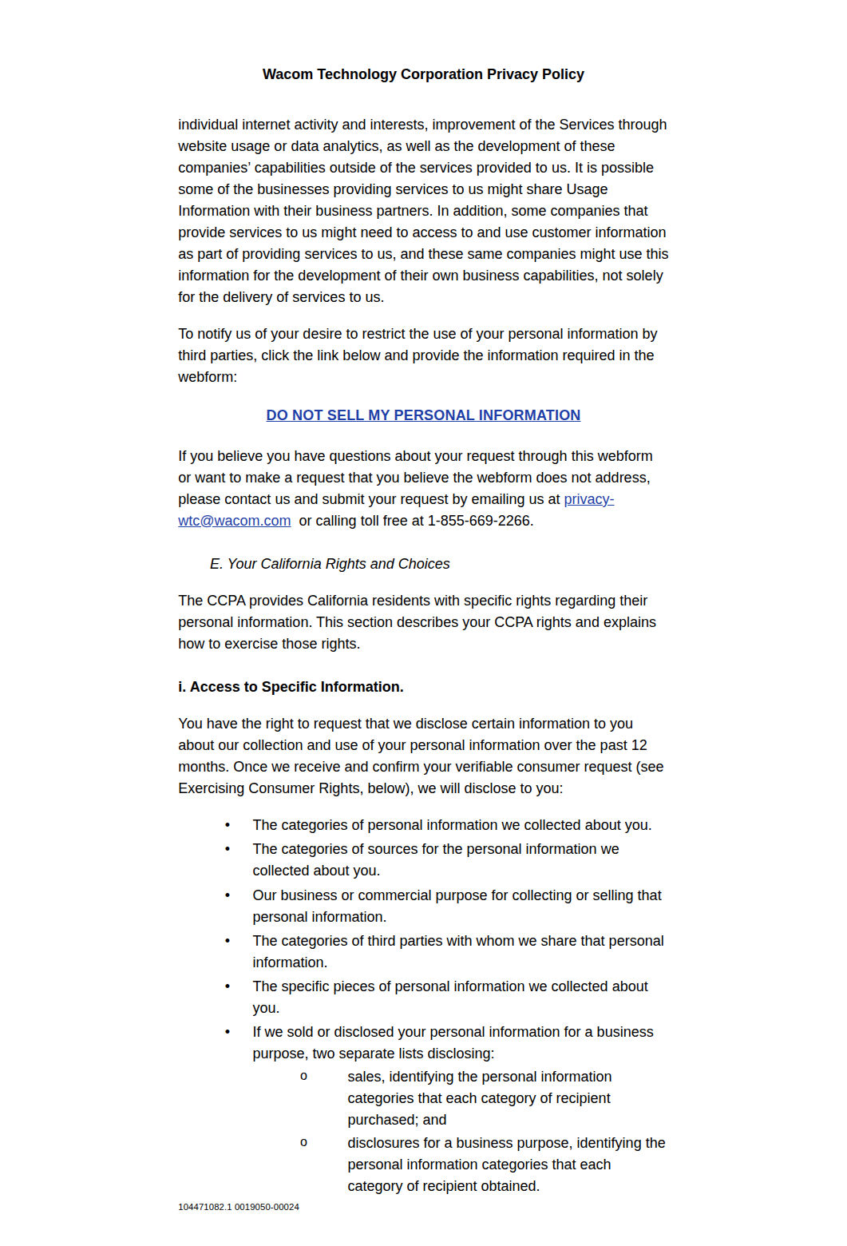Wacom Technology Corporation Privacy Policy
individual internet activity and interests, improvement of the Services through website usage or data analytics, as well as the development of these companies’ capabilities outside of the services provided to us. It is possible some of the businesses providing services to us might share Usage Information with their business partners. In addition, some companies that provide services to us might need to access to and use customer information as part of providing services to us, and these same companies might use this information for the development of their own business capabilities, not solely for the delivery of services to us.
To notify us of your desire to restrict the use of your personal information by third parties, click the link below and provide the information required in the webform:
DO NOT SELL MY PERSONAL INFORMATION
If you believe you have questions about your request through this webform or want to make a request that you believe the webform does not address, please contact us and submit your request by emailing us at privacy-wtc@wacom.com or calling toll free at 1-855-669-2266.
E. Your California Rights and Choices
The CCPA provides California residents with specific rights regarding their personal information. This section describes your CCPA rights and explains how to exercise those rights.
i. Access to Specific Information.
You have the right to request that we disclose certain information to you about our collection and use of your personal information over the past 12 months. Once we receive and confirm your verifiable consumer request (see Exercising Consumer Rights, below), we will disclose to you:
The categories of personal information we collected about you.
The categories of sources for the personal information we collected about you.
Our business or commercial purpose for collecting or selling that personal information.
The categories of third parties with whom we share that personal information.
The specific pieces of personal information we collected about you.
If we sold or disclosed your personal information for a business purpose, two separate lists disclosing:
sales, identifying the personal information categories that each category of recipient purchased; and
disclosures for a business purpose, identifying the personal information categories that each category of recipient obtained.
104471082.1 0019050-00024